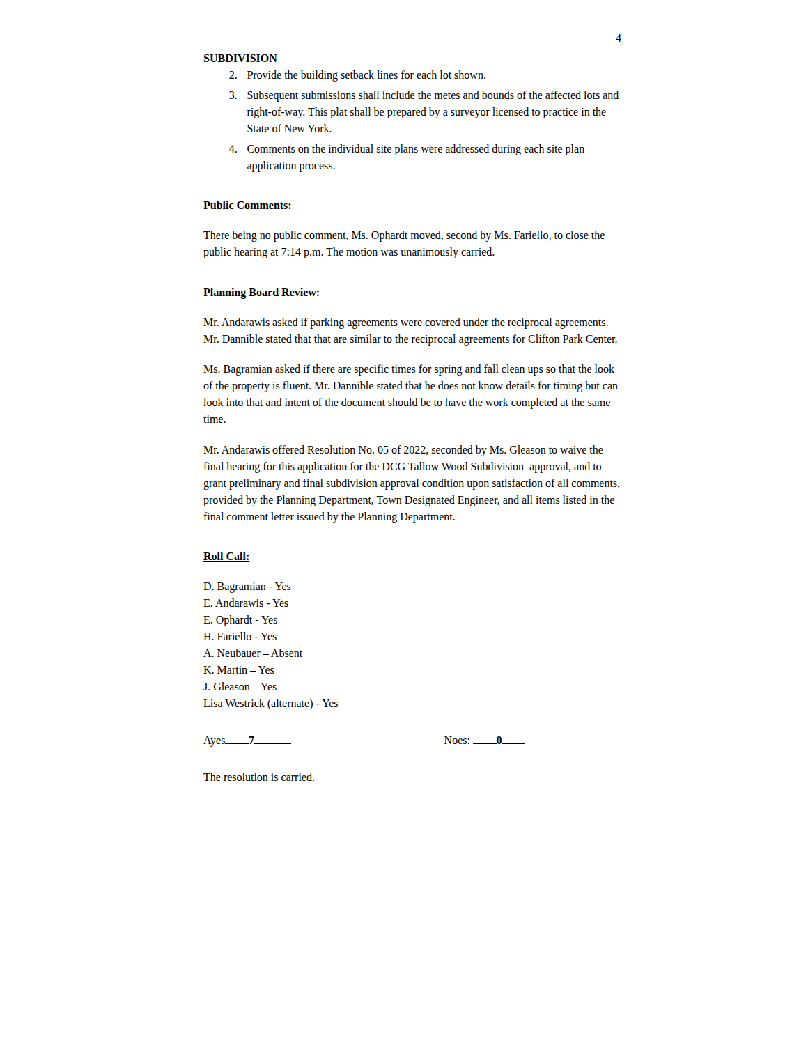4
Subdivision
Provide the building setback lines for each lot shown.
Subsequent submissions shall include the metes and bounds of the affected lots and right-of-way. This plat shall be prepared by a surveyor licensed to practice in the State of New York.
Comments on the individual site plans were addressed during each site plan application process.
Public Comments:
There being no public comment, Ms. Ophardt moved, second by Ms. Fariello, to close the public hearing at 7:14 p.m. The motion was unanimously carried.
Planning Board Review:
Mr. Andarawis asked if parking agreements were covered under the reciprocal agreements. Mr. Dannible stated that that are similar to the reciprocal agreements for Clifton Park Center.
Ms. Bagramian asked if there are specific times for spring and fall clean ups so that the look of the property is fluent. Mr. Dannible stated that he does not know details for timing but can look into that and intent of the document should be to have the work completed at the same time.
Mr. Andarawis offered Resolution No. 05 of 2022, seconded by Ms. Gleason to waive the final hearing for this application for the DCG Tallow Wood Subdivision approval, and to grant preliminary and final subdivision approval condition upon satisfaction of all comments, provided by the Planning Department, Town Designated Engineer, and all items listed in the final comment letter issued by the Planning Department.
Roll Call:
D. Bagramian - Yes
E. Andarawis - Yes
E. Ophardt - Yes
H. Fariello - Yes
A. Neubauer – Absent
K. Martin – Yes
J. Gleason – Yes
Lisa Westrick (alternate) - Yes
Ayes 7
Noes: 0
The resolution is carried.